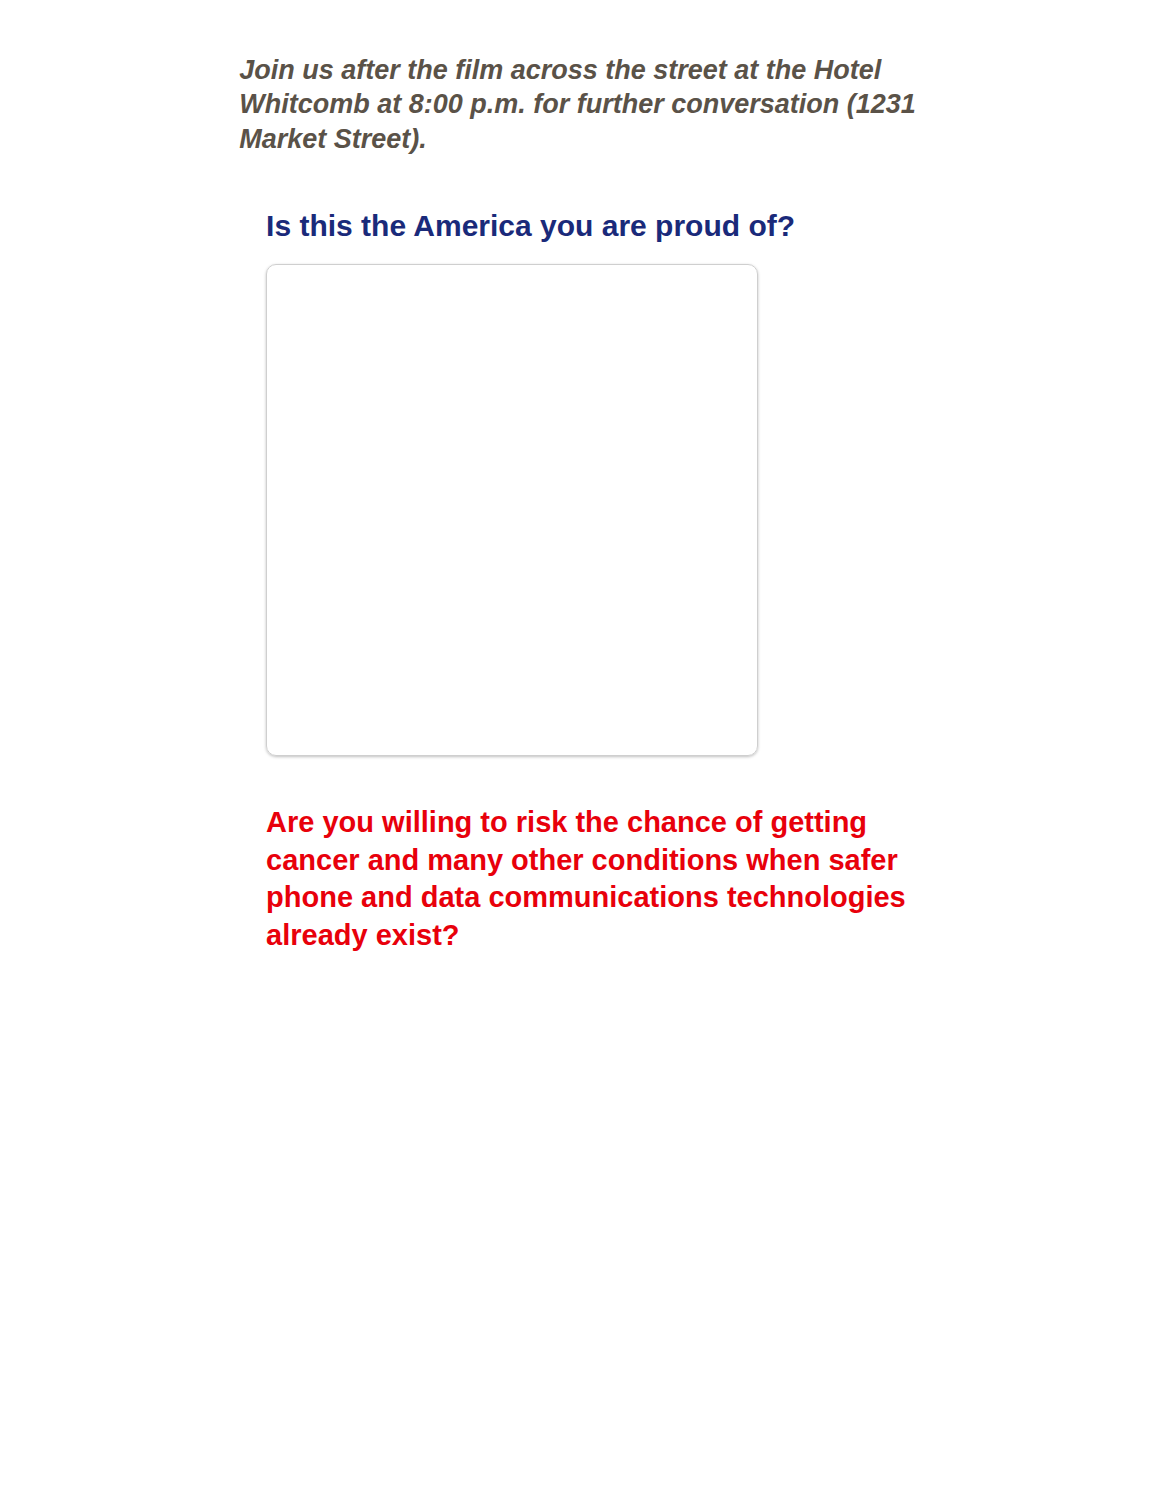Join us after the film across the street at the Hotel Whitcomb at 8:00 p.m. for further conversation (1231 Market Street).
Is this the America you are proud of?
Are you willing to risk the chance of getting cancer and many other conditions when safer phone and data communications technologies already exist?